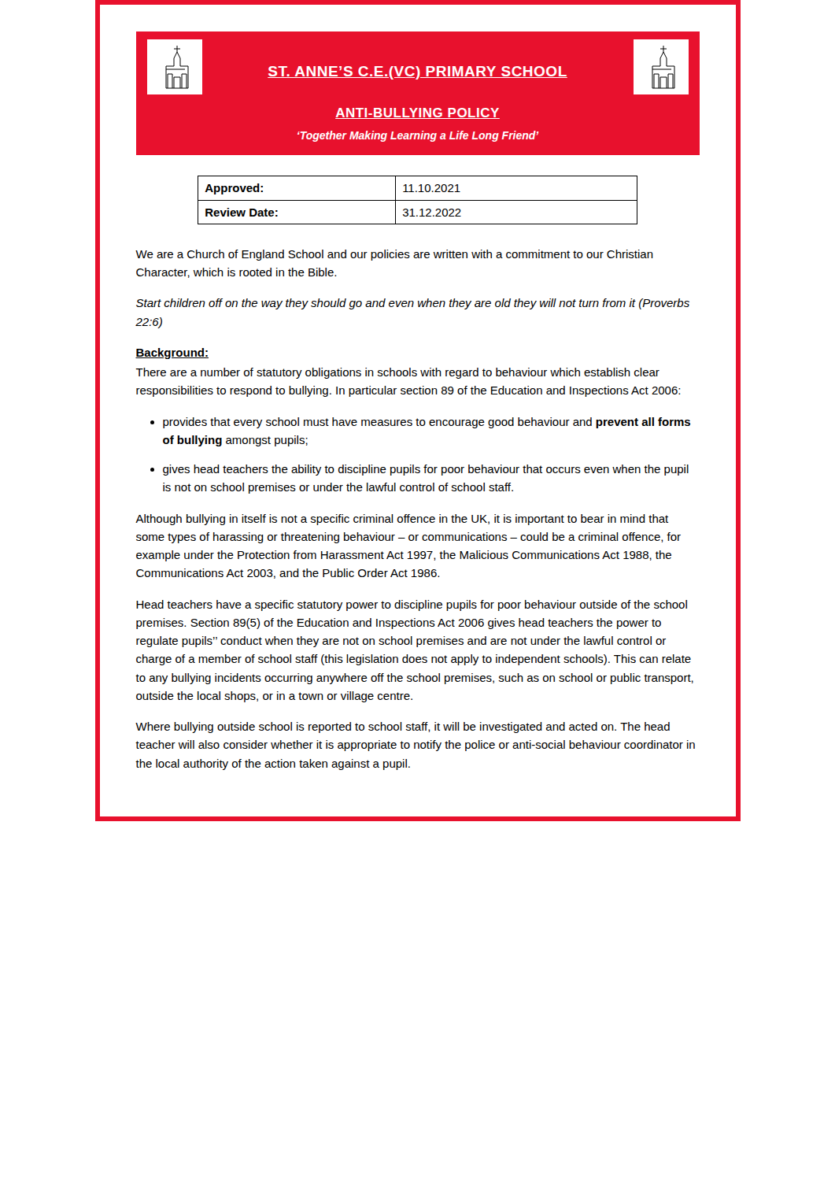ST. ANNE’S C.E.(VC) PRIMARY SCHOOL
ANTI-BULLYING POLICY
‘Together Making Learning a Life Long Friend’
| Approved: | 11.10.2021 |
| Review Date: | 31.12.2022 |
We are a Church of England School and our policies are written with a commitment to our Christian Character, which is rooted in the Bible.
Start children off on the way they should go and even when they are old they will not turn from it (Proverbs 22:6)
Background:
There are a number of statutory obligations in schools with regard to behaviour which establish clear responsibilities to respond to bullying. In particular section 89 of the Education and Inspections Act 2006:
provides that every school must have measures to encourage good behaviour and prevent all forms of bullying amongst pupils;
gives head teachers the ability to discipline pupils for poor behaviour that occurs even when the pupil is not on school premises or under the lawful control of school staff.
Although bullying in itself is not a specific criminal offence in the UK, it is important to bear in mind that some types of harassing or threatening behaviour – or communications – could be a criminal offence, for example under the Protection from Harassment Act 1997, the Malicious Communications Act 1988, the Communications Act 2003, and the Public Order Act 1986.
Head teachers have a specific statutory power to discipline pupils for poor behaviour outside of the school premises. Section 89(5) of the Education and Inspections Act 2006 gives head teachers the power to regulate pupils’’ conduct when they are not on school premises and are not under the lawful control or charge of a member of school staff (this legislation does not apply to independent schools). This can relate to any bullying incidents occurring anywhere off the school premises, such as on school or public transport, outside the local shops, or in a town or village centre.
Where bullying outside school is reported to school staff, it will be investigated and acted on. The head teacher will also consider whether it is appropriate to notify the police or anti-social behaviour coordinator in the local authority of the action taken against a pupil.